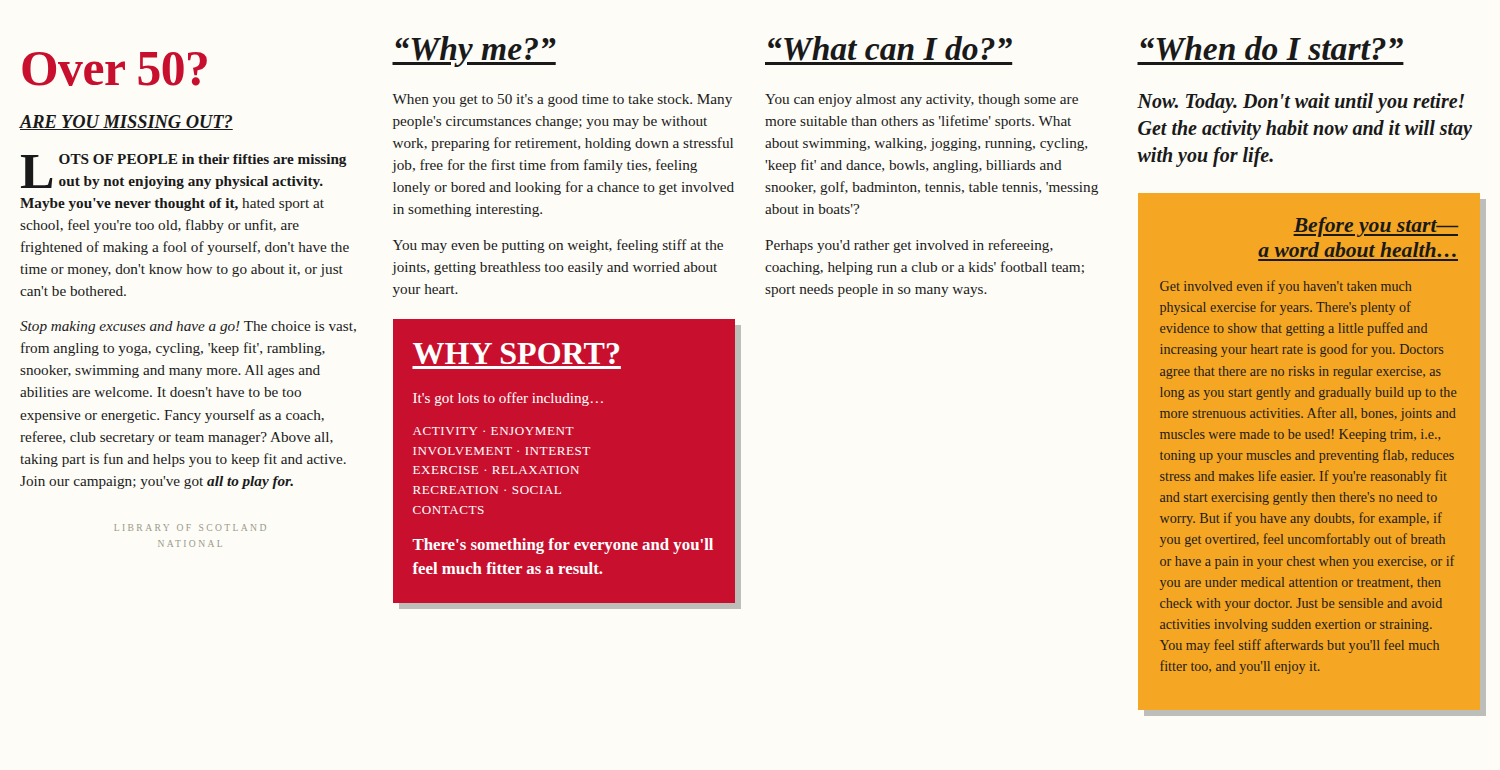Over 50?
ARE YOU MISSING OUT?
LOTS OF PEOPLE in their fifties are missing out by not enjoying any physical activity. Maybe you've never thought of it, hated sport at school, feel you're too old, flabby or unfit, are frightened of making a fool of yourself, don't have the time or money, don't know how to go about it, or just can't be bothered.
Stop making excuses and have a go! The choice is vast, from angling to yoga, cycling, 'keep fit', rambling, snooker, swimming and many more. All ages and abilities are welcome. It doesn't have to be too expensive or energetic. Fancy yourself as a coach, referee, club secretary or team manager? Above all, taking part is fun and helps you to keep fit and active. Join our campaign; you've got all to play for.
LIBRARY OF SCOTLAND
NATIONAL
“Why me?”
When you get to 50 it's a good time to take stock. Many people's circumstances change; you may be without work, preparing for retirement, holding down a stressful job, free for the first time from family ties, feeling lonely or bored and looking for a chance to get involved in something interesting.
You may even be putting on weight, feeling stiff at the joints, getting breathless too easily and worried about your heart.
WHY SPORT?
It's got lots to offer including…
ACTIVITY · ENJOYMENT
INVOLVEMENT · INTEREST
EXERCISE · RELAXATION
RECREATION · SOCIAL
CONTACTS
There's something for everyone and you'll feel much fitter as a result.
“What can I do?”
You can enjoy almost any activity, though some are more suitable than others as 'lifetime' sports. What about swimming, walking, jogging, running, cycling, 'keep fit' and dance, bowls, angling, billiards and snooker, golf, badminton, tennis, table tennis, 'messing about in boats'?
Perhaps you'd rather get involved in refereeing, coaching, helping run a club or a kids' football team; sport needs people in so many ways.
“When do I start?”
Now. Today. Don't wait until you retire! Get the activity habit now and it will stay with you for life.
Before you start—
a word about health…
Get involved even if you haven't taken much physical exercise for years. There's plenty of evidence to show that getting a little puffed and increasing your heart rate is good for you. Doctors agree that there are no risks in regular exercise, as long as you start gently and gradually build up to the more strenuous activities. After all, bones, joints and muscles were made to be used! Keeping trim, i.e., toning up your muscles and preventing flab, reduces stress and makes life easier. If you're reasonably fit and start exercising gently then there's no need to worry. But if you have any doubts, for example, if you get overtired, feel uncomfortably out of breath or have a pain in your chest when you exercise, or if you are under medical attention or treatment, then check with your doctor. Just be sensible and avoid activities involving sudden exertion or straining. You may feel stiff afterwards but you'll feel much fitter too, and you'll enjoy it.